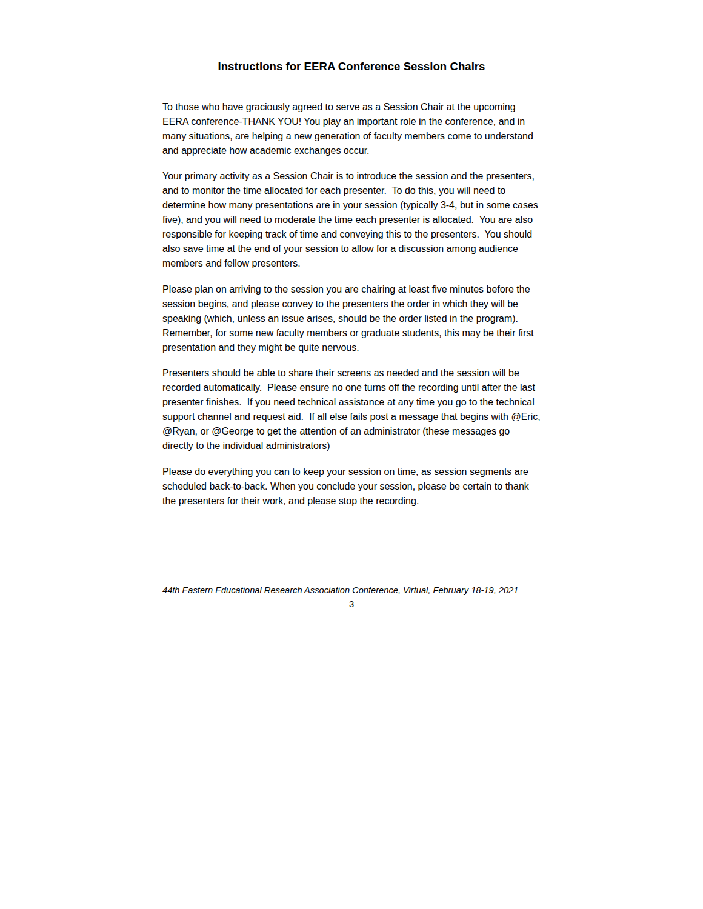Instructions for EERA Conference Session Chairs
To those who have graciously agreed to serve as a Session Chair at the upcoming EERA conference-THANK YOU! You play an important role in the conference, and in many situations, are helping a new generation of faculty members come to understand and appreciate how academic exchanges occur.
Your primary activity as a Session Chair is to introduce the session and the presenters, and to monitor the time allocated for each presenter. To do this, you will need to determine how many presentations are in your session (typically 3-4, but in some cases five), and you will need to moderate the time each presenter is allocated. You are also responsible for keeping track of time and conveying this to the presenters. You should also save time at the end of your session to allow for a discussion among audience members and fellow presenters.
Please plan on arriving to the session you are chairing at least five minutes before the session begins, and please convey to the presenters the order in which they will be speaking (which, unless an issue arises, should be the order listed in the program). Remember, for some new faculty members or graduate students, this may be their first presentation and they might be quite nervous.
Presenters should be able to share their screens as needed and the session will be recorded automatically. Please ensure no one turns off the recording until after the last presenter finishes. If you need technical assistance at any time you go to the technical support channel and request aid. If all else fails post a message that begins with @Eric, @Ryan, or @George to get the attention of an administrator (these messages go directly to the individual administrators)
Please do everything you can to keep your session on time, as session segments are scheduled back-to-back. When you conclude your session, please be certain to thank the presenters for their work, and please stop the recording.
44th Eastern Educational Research Association Conference, Virtual, February 18-19, 2021
3